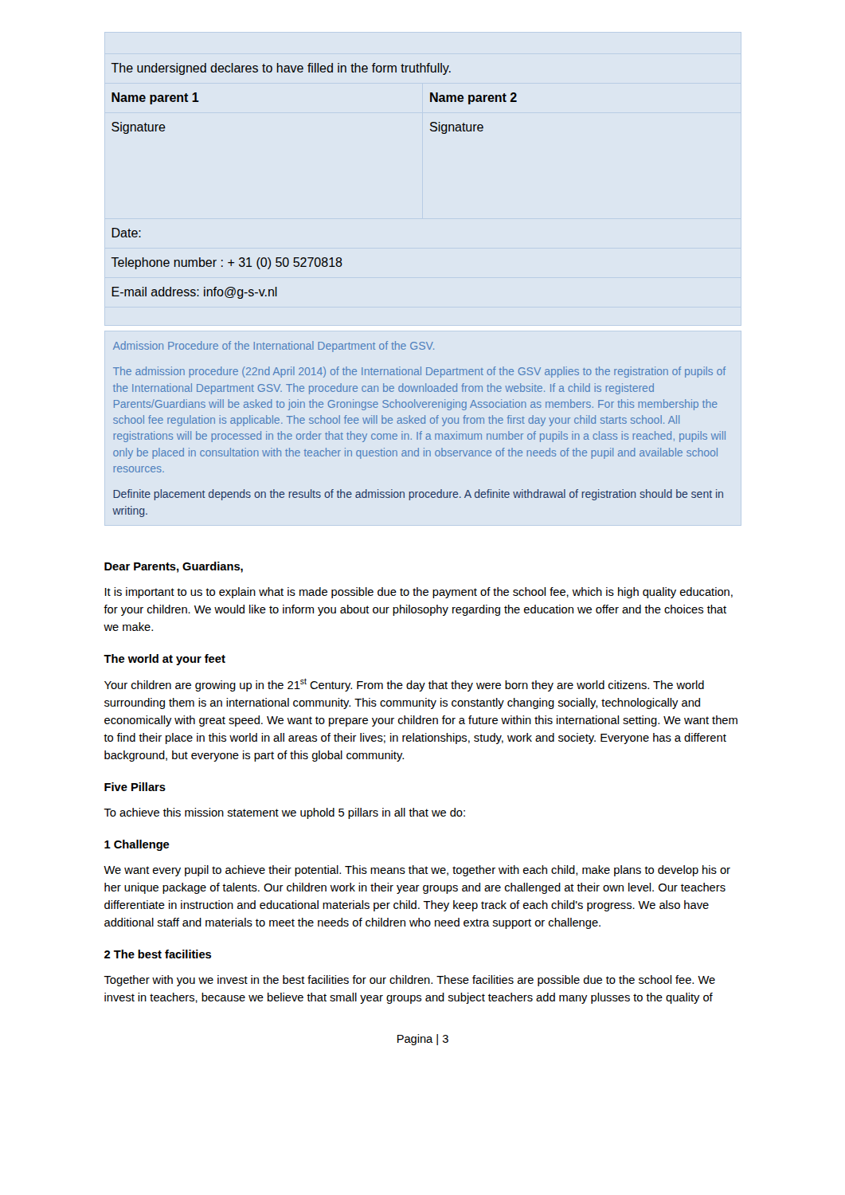| The undersigned declares to have filled in the form truthfully. |
| Name parent 1 | Name parent 2 |
| Signature | Signature |
| Date: |
| Telephone number : + 31 (0) 50 5270818 |
| E-mail address: info@g-s-v.nl |
Admission Procedure of the International Department of the GSV.
The admission procedure (22nd April 2014) of the International Department of the GSV applies to the registration of pupils of the International Department GSV. The procedure can be downloaded from the website. If a child is registered Parents/Guardians will be asked to join the Groningse Schoolvereniging Association as members. For this membership the school fee regulation is applicable. The school fee will be asked of you from the first day your child starts school. All registrations will be processed in the order that they come in. If a maximum number of pupils in a class is reached, pupils will only be placed in consultation with the teacher in question and in observance of the needs of the pupil and available school resources.
Definite placement depends on the results of the admission procedure. A definite withdrawal of registration should be sent in writing.
Dear Parents, Guardians,
It is important to us to explain what is made possible due to the payment of the school fee, which is high quality education, for your children. We would like to inform you about our philosophy regarding the education we offer and the choices that we make.
The world at your feet
Your children are growing up in the 21st Century. From the day that they were born they are world citizens. The world surrounding them is an international community. This community is constantly changing socially, technologically and economically with great speed. We want to prepare your children for a future within this international setting. We want them to find their place in this world in all areas of their lives; in relationships, study, work and society. Everyone has a different background, but everyone is part of this global community.
Five Pillars
To achieve this mission statement we uphold 5 pillars in all that we do:
1 Challenge
We want every pupil to achieve their potential. This means that we, together with each child, make plans to develop his or her unique package of talents. Our children work in their year groups and are challenged at their own level. Our teachers differentiate in instruction and educational materials per child. They keep track of each child's progress. We also have additional staff and materials to meet the needs of children who need extra support or challenge.
2 The best facilities
Together with you we invest in the best facilities for our children. These facilities are possible due to the school fee. We invest in teachers, because we believe that small year groups and subject teachers add many plusses to the quality of
Pagina | 3